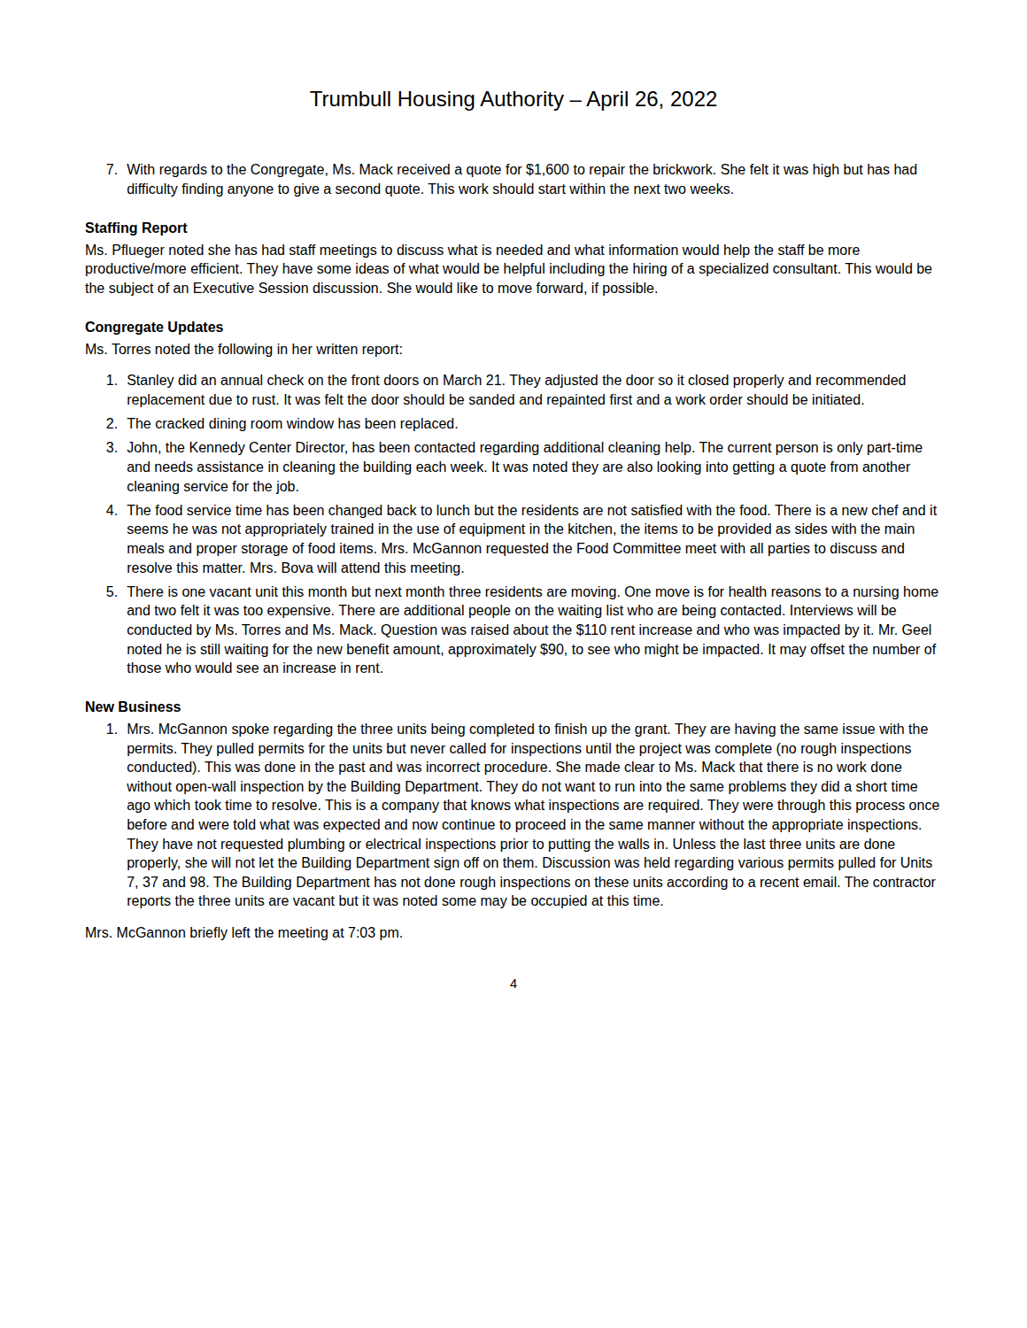Trumbull Housing Authority – April 26, 2022
With regards to the Congregate, Ms. Mack received a quote for $1,600 to repair the brickwork. She felt it was high but has had difficulty finding anyone to give a second quote. This work should start within the next two weeks.
Staffing Report
Ms. Pflueger noted she has had staff meetings to discuss what is needed and what information would help the staff be more productive/more efficient. They have some ideas of what would be helpful including the hiring of a specialized consultant. This would be the subject of an Executive Session discussion. She would like to move forward, if possible.
Congregate Updates
Ms. Torres noted the following in her written report:
Stanley did an annual check on the front doors on March 21. They adjusted the door so it closed properly and recommended replacement due to rust. It was felt the door should be sanded and repainted first and a work order should be initiated.
The cracked dining room window has been replaced.
John, the Kennedy Center Director, has been contacted regarding additional cleaning help. The current person is only part-time and needs assistance in cleaning the building each week. It was noted they are also looking into getting a quote from another cleaning service for the job.
The food service time has been changed back to lunch but the residents are not satisfied with the food. There is a new chef and it seems he was not appropriately trained in the use of equipment in the kitchen, the items to be provided as sides with the main meals and proper storage of food items. Mrs. McGannon requested the Food Committee meet with all parties to discuss and resolve this matter. Mrs. Bova will attend this meeting.
There is one vacant unit this month but next month three residents are moving. One move is for health reasons to a nursing home and two felt it was too expensive. There are additional people on the waiting list who are being contacted. Interviews will be conducted by Ms. Torres and Ms. Mack. Question was raised about the $110 rent increase and who was impacted by it. Mr. Geel noted he is still waiting for the new benefit amount, approximately $90, to see who might be impacted. It may offset the number of those who would see an increase in rent.
New Business
Mrs. McGannon spoke regarding the three units being completed to finish up the grant. They are having the same issue with the permits. They pulled permits for the units but never called for inspections until the project was complete (no rough inspections conducted). This was done in the past and was incorrect procedure. She made clear to Ms. Mack that there is no work done without open-wall inspection by the Building Department. They do not want to run into the same problems they did a short time ago which took time to resolve. This is a company that knows what inspections are required. They were through this process once before and were told what was expected and now continue to proceed in the same manner without the appropriate inspections. They have not requested plumbing or electrical inspections prior to putting the walls in. Unless the last three units are done properly, she will not let the Building Department sign off on them. Discussion was held regarding various permits pulled for Units 7, 37 and 98. The Building Department has not done rough inspections on these units according to a recent email. The contractor reports the three units are vacant but it was noted some may be occupied at this time.
Mrs. McGannon briefly left the meeting at 7:03 pm.
4